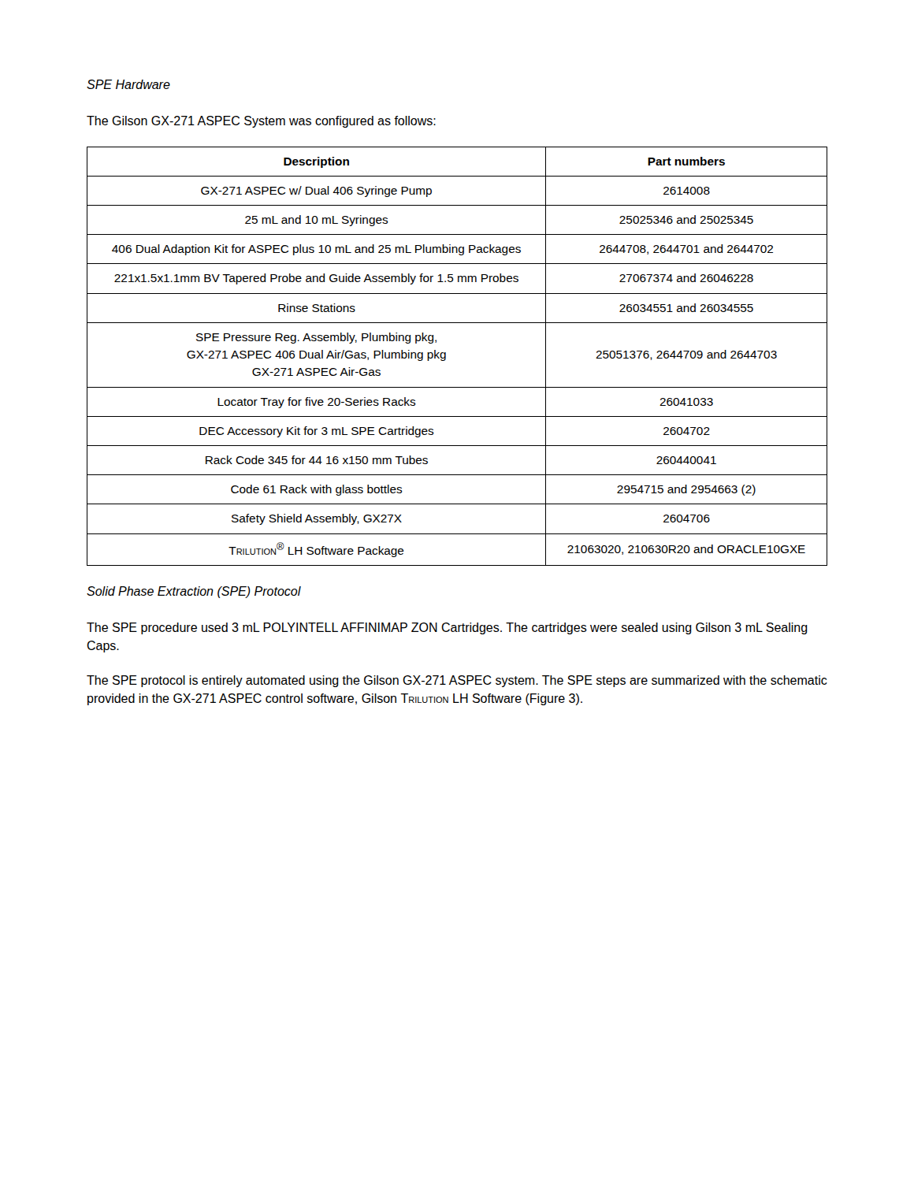SPE Hardware
The Gilson GX-271 ASPEC System was configured as follows:
| Description | Part numbers |
| --- | --- |
| GX-271 ASPEC w/ Dual 406 Syringe Pump | 2614008 |
| 25 mL and 10 mL Syringes | 25025346 and 25025345 |
| 406 Dual Adaption Kit for ASPEC plus 10 mL and 25 mL Plumbing Packages | 2644708, 2644701 and 2644702 |
| 221x1.5x1.1mm BV Tapered Probe and Guide Assembly for 1.5 mm Probes | 27067374 and 26046228 |
| Rinse Stations | 26034551 and 26034555 |
| SPE Pressure Reg. Assembly, Plumbing pkg, GX-271 ASPEC 406 Dual Air/Gas, Plumbing pkg GX-271 ASPEC Air-Gas | 25051376, 2644709 and 2644703 |
| Locator Tray for five 20-Series Racks | 26041033 |
| DEC Accessory Kit for 3 mL SPE Cartridges | 2604702 |
| Rack Code 345 for 44 16 x150 mm Tubes | 260440041 |
| Code 61 Rack with glass bottles | 2954715 and 2954663 (2) |
| Safety Shield Assembly, GX27X | 2604706 |
| Trilution ® LH Software Package | 21063020, 210630R20 and ORACLE10GXE |
Solid Phase Extraction (SPE) Protocol
The SPE procedure used 3 mL POLYINTELL AFFINIMAP ZON Cartridges. The cartridges were sealed using Gilson 3 mL Sealing Caps.
The SPE protocol is entirely automated using the Gilson GX-271 ASPEC system. The SPE steps are summarized with the schematic provided in the GX-271 ASPEC control software, Gilson Trilution LH Software (Figure 3).